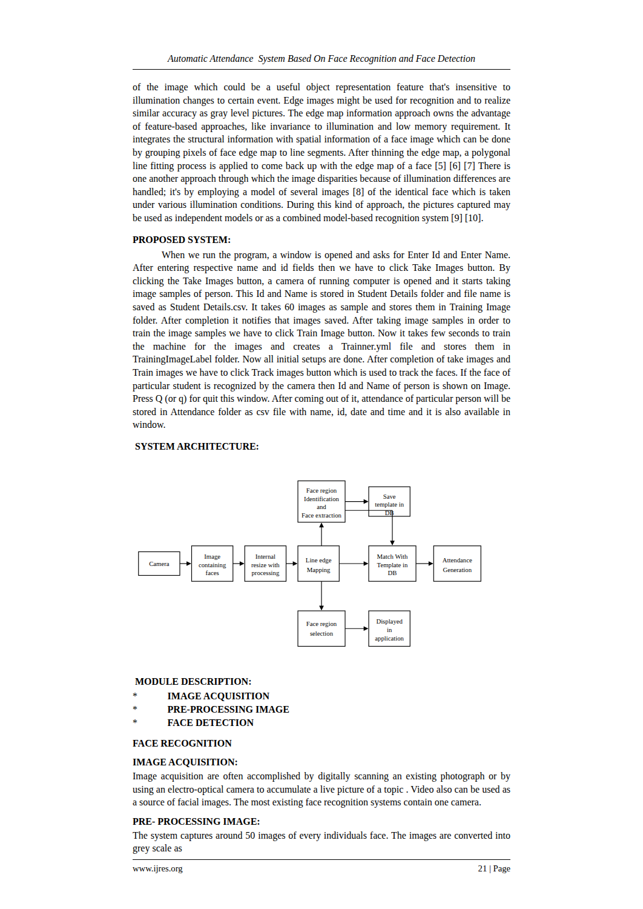Automatic Attendance System Based On Face Recognition and Face Detection
of the image which could be a useful object representation feature that's insensitive to illumination changes to certain event. Edge images might be used for recognition and to realize similar accuracy as gray level pictures. The edge map information approach owns the advantage of feature-based approaches, like invariance to illumination and low memory requirement. It integrates the structural information with spatial information of a face image which can be done by grouping pixels of face edge map to line segments. After thinning the edge map, a polygonal line fitting process is applied to come back up with the edge map of a face [5] [6] [7] There is one another approach through which the image disparities because of illumination differences are handled; it's by employing a model of several images [8] of the identical face which is taken under various illumination conditions. During this kind of approach, the pictures captured may be used as independent models or as a combined model-based recognition system [9] [10].
Proposed System:
When we run the program, a window is opened and asks for Enter Id and Enter Name. After entering respective name and id fields then we have to click Take Images button. By clicking the Take Images button, a camera of running computer is opened and it starts taking image samples of person. This Id and Name is stored in Student Details folder and file name is saved as Student Details.csv. It takes 60 images as sample and stores them in Training Image folder. After completion it notifies that images saved. After taking image samples in order to train the image samples we have to click Train Image button. Now it takes few seconds to train the machine for the images and creates a Trainner.yml file and stores them in TrainingImageLabel folder. Now all initial setups are done. After completion of take images and Train images we have to click Track images button which is used to track the faces. If the face of particular student is recognized by the camera then Id and Name of person is shown on Image. Press Q (or q) for quit this window. After coming out of it, attendance of particular person will be stored in Attendance folder as csv file with name, id, date and time and it is also available in window.
System Architecture:
Module Description:
*Image Acquisition
*Pre-Processing Image
*Face Detection
Face Recognition
Image Acquisition:
Image acquisition are often accomplished by digitally scanning an existing photograph or by using an electro-optical camera to accumulate a live picture of a topic . Video also can be used as a source of facial images. The most existing face recognition systems contain one camera.
Pre- Processing Image:
The system captures around 50 images of every individuals face. The images are converted into grey scale as
www.ijres.org 21 | Page